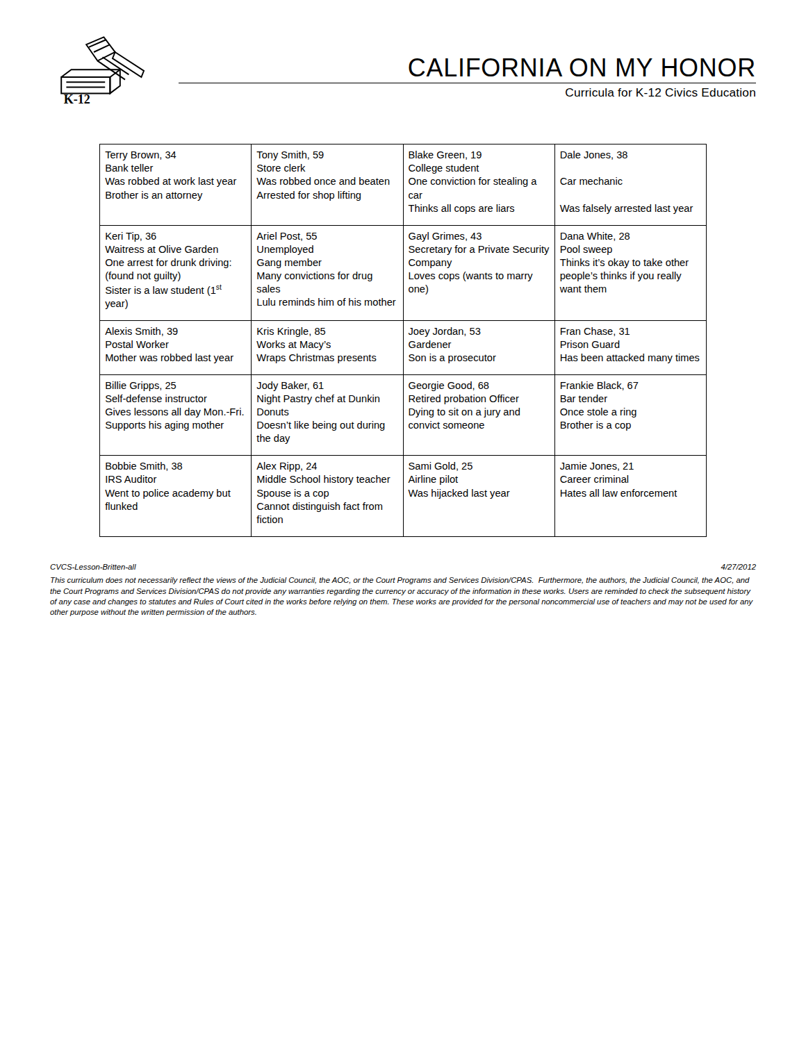K-12
CALIFORNIA ON MY HONOR
Curricula for K-12 Civics Education
| Terry Brown, 34 Bank teller Was robbed at work last year Brother is an attorney | Tony Smith, 59 Store clerk Was robbed once and beaten Arrested for shop lifting | Blake Green, 19 College student One conviction for stealing a car Thinks all cops are liars | Dale Jones, 38 Car mechanic Was falsely arrested last year |
| Keri Tip, 36 Waitress at Olive Garden One arrest for drunk driving: (found not guilty) Sister is a law student (1 st year) | Ariel Post, 55 Unemployed Gang member Many convictions for drug sales Lulu reminds him of his mother | Gayl Grimes, 43 Secretary for a Private Security Company Loves cops (wants to marry one) | Dana White, 28 Pool sweep Thinks it’s okay to take other people’s thinks if you really want them |
| Alexis Smith, 39 Postal Worker Mother was robbed last year | Kris Kringle, 85 Works at Macy’s Wraps Christmas presents | Joey Jordan, 53 Gardener Son is a prosecutor | Fran Chase, 31 Prison Guard Has been attacked many times |
| Billie Gripps, 25 Self-defense instructor Gives lessons all day Mon.-Fri. Supports his aging mother | Jody Baker, 61 Night Pastry chef at Dunkin Donuts Doesn’t like being out during the day | Georgie Good, 68 Retired probation Officer Dying to sit on a jury and convict someone | Frankie Black, 67 Bar tender Once stole a ring Brother is a cop |
| Bobbie Smith, 38 IRS Auditor Went to police academy but flunked | Alex Ripp, 24 Middle School history teacher Spouse is a cop Cannot distinguish fact from fiction | Sami Gold, 25 Airline pilot Was hijacked last year | Jamie Jones, 21 Career criminal Hates all law enforcement |
CVCS-Lesson-Britten-all 4/27/2012
This curriculum does not necessarily reflect the views of the Judicial Council, the AOC, or the Court Programs and Services Division/CPAS. Furthermore, the authors, the Judicial Council, the AOC, and the Court Programs and Services Division/CPAS do not provide any warranties regarding the currency or accuracy of the information in these works. Users are reminded to check the subsequent history of any case and changes to statutes and Rules of Court cited in the works before relying on them. These works are provided for the personal noncommercial use of teachers and may not be used for any other purpose without the written permission of the authors.